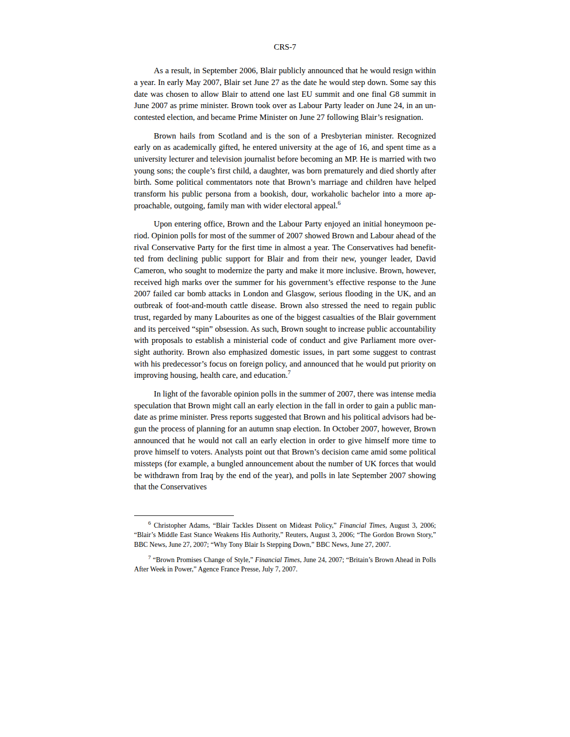CRS-7
As a result, in September 2006, Blair publicly announced that he would resign within a year. In early May 2007, Blair set June 27 as the date he would step down. Some say this date was chosen to allow Blair to attend one last EU summit and one final G8 summit in June 2007 as prime minister. Brown took over as Labour Party leader on June 24, in an uncontested election, and became Prime Minister on June 27 following Blair’s resignation.
Brown hails from Scotland and is the son of a Presbyterian minister. Recognized early on as academically gifted, he entered university at the age of 16, and spent time as a university lecturer and television journalist before becoming an MP. He is married with two young sons; the couple’s first child, a daughter, was born prematurely and died shortly after birth. Some political commentators note that Brown’s marriage and children have helped transform his public persona from a bookish, dour, workaholic bachelor into a more approachable, outgoing, family man with wider electoral appeal.6
Upon entering office, Brown and the Labour Party enjoyed an initial honeymoon period. Opinion polls for most of the summer of 2007 showed Brown and Labour ahead of the rival Conservative Party for the first time in almost a year. The Conservatives had benefitted from declining public support for Blair and from their new, younger leader, David Cameron, who sought to modernize the party and make it more inclusive. Brown, however, received high marks over the summer for his government’s effective response to the June 2007 failed car bomb attacks in London and Glasgow, serious flooding in the UK, and an outbreak of foot-and-mouth cattle disease. Brown also stressed the need to regain public trust, regarded by many Labourites as one of the biggest casualties of the Blair government and its perceived “spin” obsession. As such, Brown sought to increase public accountability with proposals to establish a ministerial code of conduct and give Parliament more oversight authority. Brown also emphasized domestic issues, in part some suggest to contrast with his predecessor’s focus on foreign policy, and announced that he would put priority on improving housing, health care, and education.7
In light of the favorable opinion polls in the summer of 2007, there was intense media speculation that Brown might call an early election in the fall in order to gain a public mandate as prime minister. Press reports suggested that Brown and his political advisors had begun the process of planning for an autumn snap election. In October 2007, however, Brown announced that he would not call an early election in order to give himself more time to prove himself to voters. Analysts point out that Brown’s decision came amid some political missteps (for example, a bungled announcement about the number of UK forces that would be withdrawn from Iraq by the end of the year), and polls in late September 2007 showing that the Conservatives
6 Christopher Adams, “Blair Tackles Dissent on Mideast Policy,” Financial Times, August 3, 2006; “Blair’s Middle East Stance Weakens His Authority,” Reuters, August 3, 2006; “The Gordon Brown Story,” BBC News, June 27, 2007; “Why Tony Blair Is Stepping Down,” BBC News, June 27, 2007.
7 “Brown Promises Change of Style,” Financial Times, June 24, 2007; “Britain’s Brown Ahead in Polls After Week in Power,” Agence France Presse, July 7, 2007.